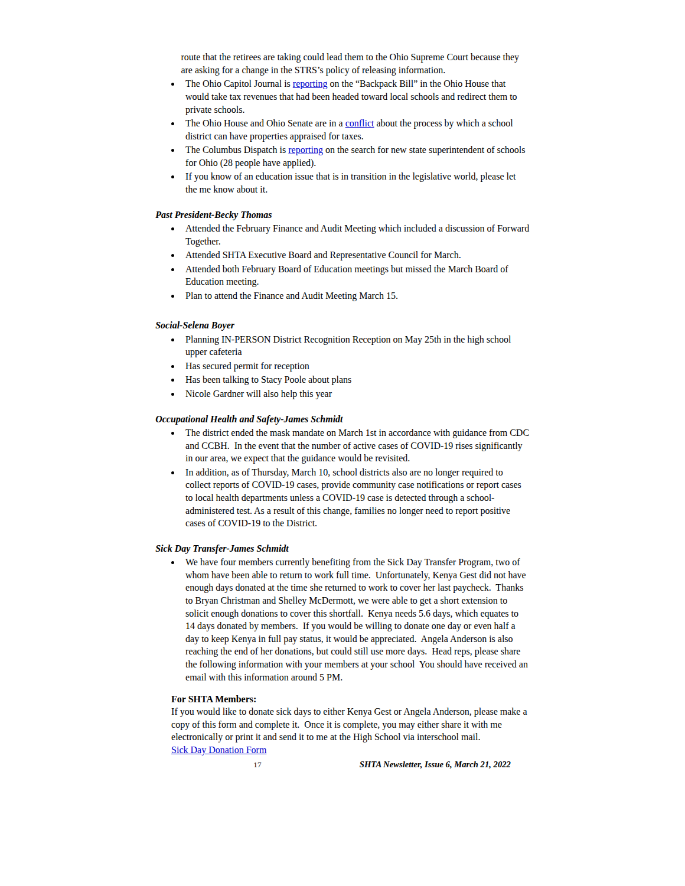route that the retirees are taking could lead them to the Ohio Supreme Court because they are asking for a change in the STRS’s policy of releasing information.
The Ohio Capitol Journal is reporting on the “Backpack Bill” in the Ohio House that would take tax revenues that had been headed toward local schools and redirect them to private schools.
The Ohio House and Ohio Senate are in a conflict about the process by which a school district can have properties appraised for taxes.
The Columbus Dispatch is reporting on the search for new state superintendent of schools for Ohio (28 people have applied).
If you know of an education issue that is in transition in the legislative world, please let the me know about it.
Past President-Becky Thomas
Attended the February Finance and Audit Meeting which included a discussion of Forward Together.
Attended SHTA Executive Board and Representative Council for March.
Attended both February Board of Education meetings but missed the March Board of Education meeting.
Plan to attend the Finance and Audit Meeting March 15.
Social-Selena Boyer
Planning IN-PERSON District Recognition Reception on May 25th in the high school upper cafeteria
Has secured permit for reception
Has been talking to Stacy Poole about plans
Nicole Gardner will also help this year
Occupational Health and Safety-James Schmidt
The district ended the mask mandate on March 1st in accordance with guidance from CDC and CCBH. In the event that the number of active cases of COVID-19 rises significantly in our area, we expect that the guidance would be revisited.
In addition, as of Thursday, March 10, school districts also are no longer required to collect reports of COVID-19 cases, provide community case notifications or report cases to local health departments unless a COVID-19 case is detected through a school-administered test. As a result of this change, families no longer need to report positive cases of COVID-19 to the District.
Sick Day Transfer-James Schmidt
We have four members currently benefiting from the Sick Day Transfer Program, two of whom have been able to return to work full time. Unfortunately, Kenya Gest did not have enough days donated at the time she returned to work to cover her last paycheck. Thanks to Bryan Christman and Shelley McDermott, we were able to get a short extension to solicit enough donations to cover this shortfall. Kenya needs 5.6 days, which equates to 14 days donated by members. If you would be willing to donate one day or even half a day to keep Kenya in full pay status, it would be appreciated. Angela Anderson is also reaching the end of her donations, but could still use more days. Head reps, please share the following information with your members at your school You should have received an email with this information around 5 PM.
For SHTA Members:
If you would like to donate sick days to either Kenya Gest or Angela Anderson, please make a copy of this form and complete it. Once it is complete, you may either share it with me electronically or print it and send it to me at the High School via interschool mail.
Sick Day Donation Form
17 SHTA Newsletter, Issue 6, March 21, 2022